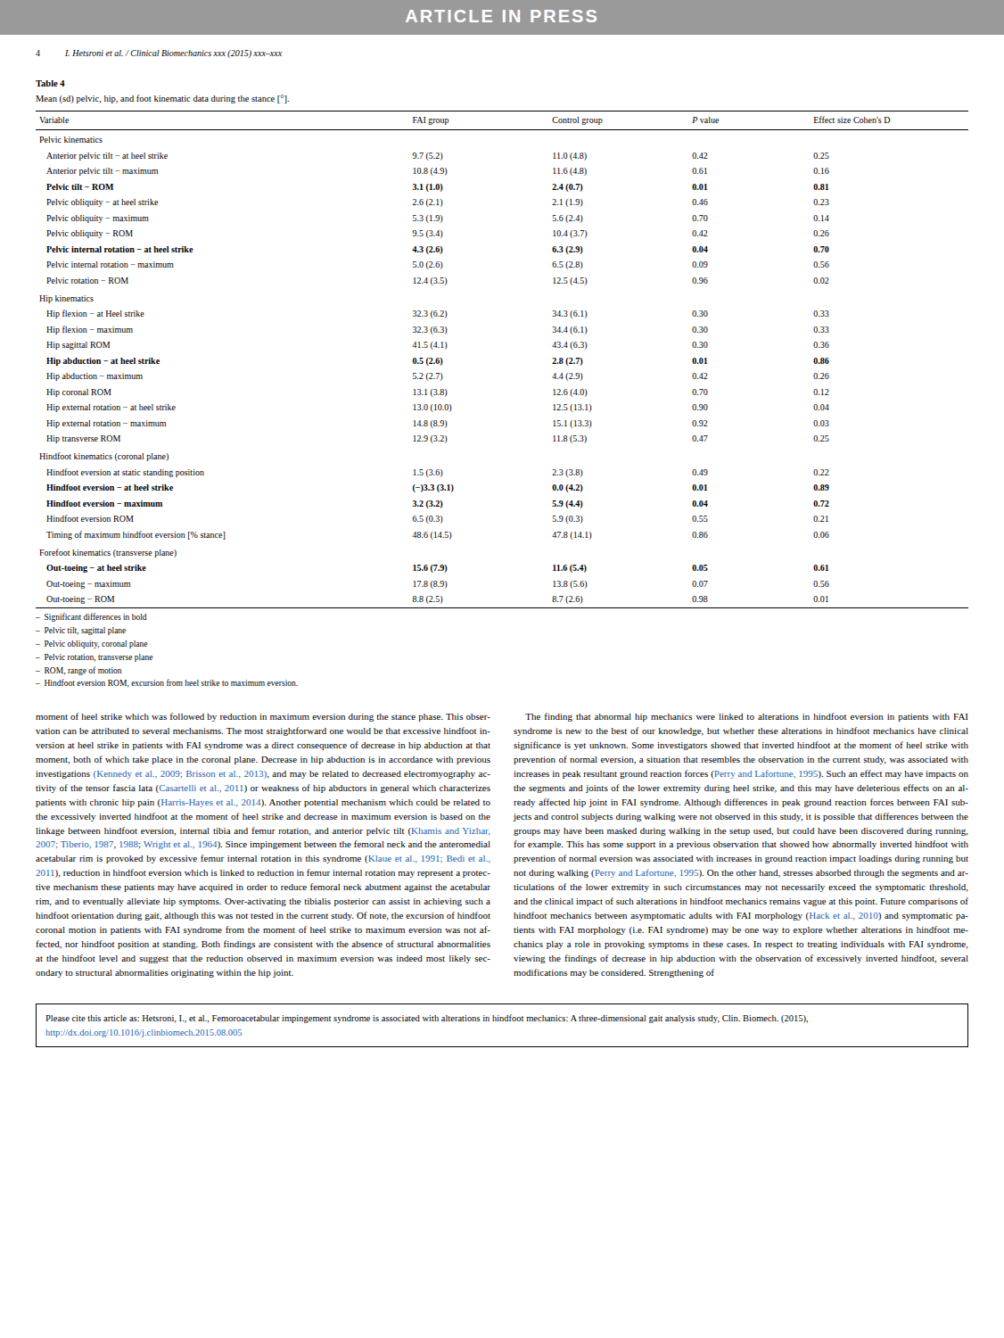ARTICLE IN PRESS
4 I. Hetsroni et al. / Clinical Biomechanics xxx (2015) xxx–xxx
Table 4
Mean (sd) pelvic, hip, and foot kinematic data during the stance [°].
| Variable | FAI group | Control group | P value | Effect size Cohen's D |
| --- | --- | --- | --- | --- |
| Pelvic kinematics | | | | |
| Anterior pelvic tilt − at heel strike | 9.7 (5.2) | 11.0 (4.8) | 0.42 | 0.25 |
| Anterior pelvic tilt − maximum | 10.8 (4.9) | 11.6 (4.8) | 0.61 | 0.16 |
| Pelvic tilt − ROM | 3.1 (1.0) | 2.4 (0.7) | 0.01 | 0.81 |
| Pelvic obliquity − at heel strike | 2.6 (2.1) | 2.1 (1.9) | 0.46 | 0.23 |
| Pelvic obliquity − maximum | 5.3 (1.9) | 5.6 (2.4) | 0.70 | 0.14 |
| Pelvic obliquity − ROM | 9.5 (3.4) | 10.4 (3.7) | 0.42 | 0.26 |
| Pelvic internal rotation − at heel strike | 4.3 (2.6) | 6.3 (2.9) | 0.04 | 0.70 |
| Pelvic internal rotation − maximum | 5.0 (2.6) | 6.5 (2.8) | 0.09 | 0.56 |
| Pelvic rotation − ROM | 12.4 (3.5) | 12.5 (4.5) | 0.96 | 0.02 |
| Hip kinematics | | | | |
| Hip flexion − at Heel strike | 32.3 (6.2) | 34.3 (6.1) | 0.30 | 0.33 |
| Hip flexion − maximum | 32.3 (6.3) | 34.4 (6.1) | 0.30 | 0.33 |
| Hip sagittal ROM | 41.5 (4.1) | 43.4 (6.3) | 0.30 | 0.36 |
| Hip abduction − at heel strike | 0.5 (2.6) | 2.8 (2.7) | 0.01 | 0.86 |
| Hip abduction − maximum | 5.2 (2.7) | 4.4 (2.9) | 0.42 | 0.26 |
| Hip coronal ROM | 13.1 (3.8) | 12.6 (4.0) | 0.70 | 0.12 |
| Hip external rotation − at heel strike | 13.0 (10.0) | 12.5 (13.1) | 0.90 | 0.04 |
| Hip external rotation − maximum | 14.8 (8.9) | 15.1 (13.3) | 0.92 | 0.03 |
| Hip transverse ROM | 12.9 (3.2) | 11.8 (5.3) | 0.47 | 0.25 |
| Hindfoot kinematics (coronal plane) | | | | |
| Hindfoot eversion at static standing position | 1.5 (3.6) | 2.3 (3.8) | 0.49 | 0.22 |
| Hindfoot eversion − at heel strike | (−)3.3 (3.1) | 0.0 (4.2) | 0.01 | 0.89 |
| Hindfoot eversion − maximum | 3.2 (3.2) | 5.9 (4.4) | 0.04 | 0.72 |
| Hindfoot eversion ROM | 6.5 (0.3) | 5.9 (0.3) | 0.55 | 0.21 |
| Timing of maximum hindfoot eversion [% stance] | 48.6 (14.5) | 47.8 (14.1) | 0.86 | 0.06 |
| Forefoot kinematics (transverse plane) | | | | |
| Out-toeing − at heel strike | 15.6 (7.9) | 11.6 (5.4) | 0.05 | 0.61 |
| Out-toeing − maximum | 17.8 (8.9) | 13.8 (5.6) | 0.07 | 0.56 |
| Out-toeing − ROM | 8.8 (2.5) | 8.7 (2.6) | 0.98 | 0.01 |
– Significant differences in bold
– Pelvic tilt, sagittal plane
– Pelvic obliquity, coronal plane
– Pelvic rotation, transverse plane
– ROM, range of motion
– Hindfoot eversion ROM, excursion from heel strike to maximum eversion.
moment of heel strike which was followed by reduction in maximum eversion during the stance phase. This observation can be attributed to several mechanisms. The most straightforward one would be that excessive hindfoot inversion at heel strike in patients with FAI syndrome was a direct consequence of decrease in hip abduction at that moment, both of which take place in the coronal plane. Decrease in hip abduction is in accordance with previous investigations (Kennedy et al., 2009; Brisson et al., 2013), and may be related to decreased electromyography activity of the tensor fascia lata (Casartelli et al., 2011) or weakness of hip abductors in general which characterizes patients with chronic hip pain (Harris-Hayes et al., 2014). Another potential mechanism which could be related to the excessively inverted hindfoot at the moment of heel strike and decrease in maximum eversion is based on the linkage between hindfoot eversion, internal tibia and femur rotation, and anterior pelvic tilt (Khamis and Yizhar, 2007; Tiberio, 1987, 1988; Wright et al., 1964). Since impingement between the femoral neck and the anteromedial acetabular rim is provoked by excessive femur internal rotation in this syndrome (Klaue et al., 1991; Bedi et al., 2011), reduction in hindfoot eversion which is linked to reduction in femur internal rotation may represent a protective mechanism these patients may have acquired in order to reduce femoral neck abutment against the acetabular rim, and to eventually alleviate hip symptoms. Over-activating the tibialis posterior can assist in achieving such a hindfoot orientation during gait, although this was not tested in the current study. Of note, the excursion of hindfoot coronal motion in patients with FAI syndrome from the moment of heel strike to maximum eversion was not affected, nor hindfoot position at standing. Both findings are consistent with the absence of structural abnormalities at the hindfoot level and suggest that the reduction observed in maximum eversion was indeed most likely secondary to structural abnormalities originating within the hip joint.
The finding that abnormal hip mechanics were linked to alterations in hindfoot eversion in patients with FAI syndrome is new to the best of our knowledge, but whether these alterations in hindfoot mechanics have clinical significance is yet unknown. Some investigators showed that inverted hindfoot at the moment of heel strike with prevention of normal eversion, a situation that resembles the observation in the current study, was associated with increases in peak resultant ground reaction forces (Perry and Lafortune, 1995). Such an effect may have impacts on the segments and joints of the lower extremity during heel strike, and this may have deleterious effects on an already affected hip joint in FAI syndrome. Although differences in peak ground reaction forces between FAI subjects and control subjects during walking were not observed in this study, it is possible that differences between the groups may have been masked during walking in the setup used, but could have been discovered during running, for example. This has some support in a previous observation that showed how abnormally inverted hindfoot with prevention of normal eversion was associated with increases in ground reaction impact loadings during running but not during walking (Perry and Lafortune, 1995). On the other hand, stresses absorbed through the segments and articulations of the lower extremity in such circumstances may not necessarily exceed the symptomatic threshold, and the clinical impact of such alterations in hindfoot mechanics remains vague at this point. Future comparisons of hindfoot mechanics between asymptomatic adults with FAI morphology (Hack et al., 2010) and symptomatic patients with FAI morphology (i.e. FAI syndrome) may be one way to explore whether alterations in hindfoot mechanics play a role in provoking symptoms in these cases. In respect to treating individuals with FAI syndrome, viewing the findings of decrease in hip abduction with the observation of excessively inverted hindfoot, several modifications may be considered. Strengthening of
Please cite this article as: Hetsroni, I., et al., Femoroacetabular impingement syndrome is associated with alterations in hindfoot mechanics: A three-dimensional gait analysis study, Clin. Biomech. (2015), http://dx.doi.org/10.1016/j.clinbiomech.2015.08.005